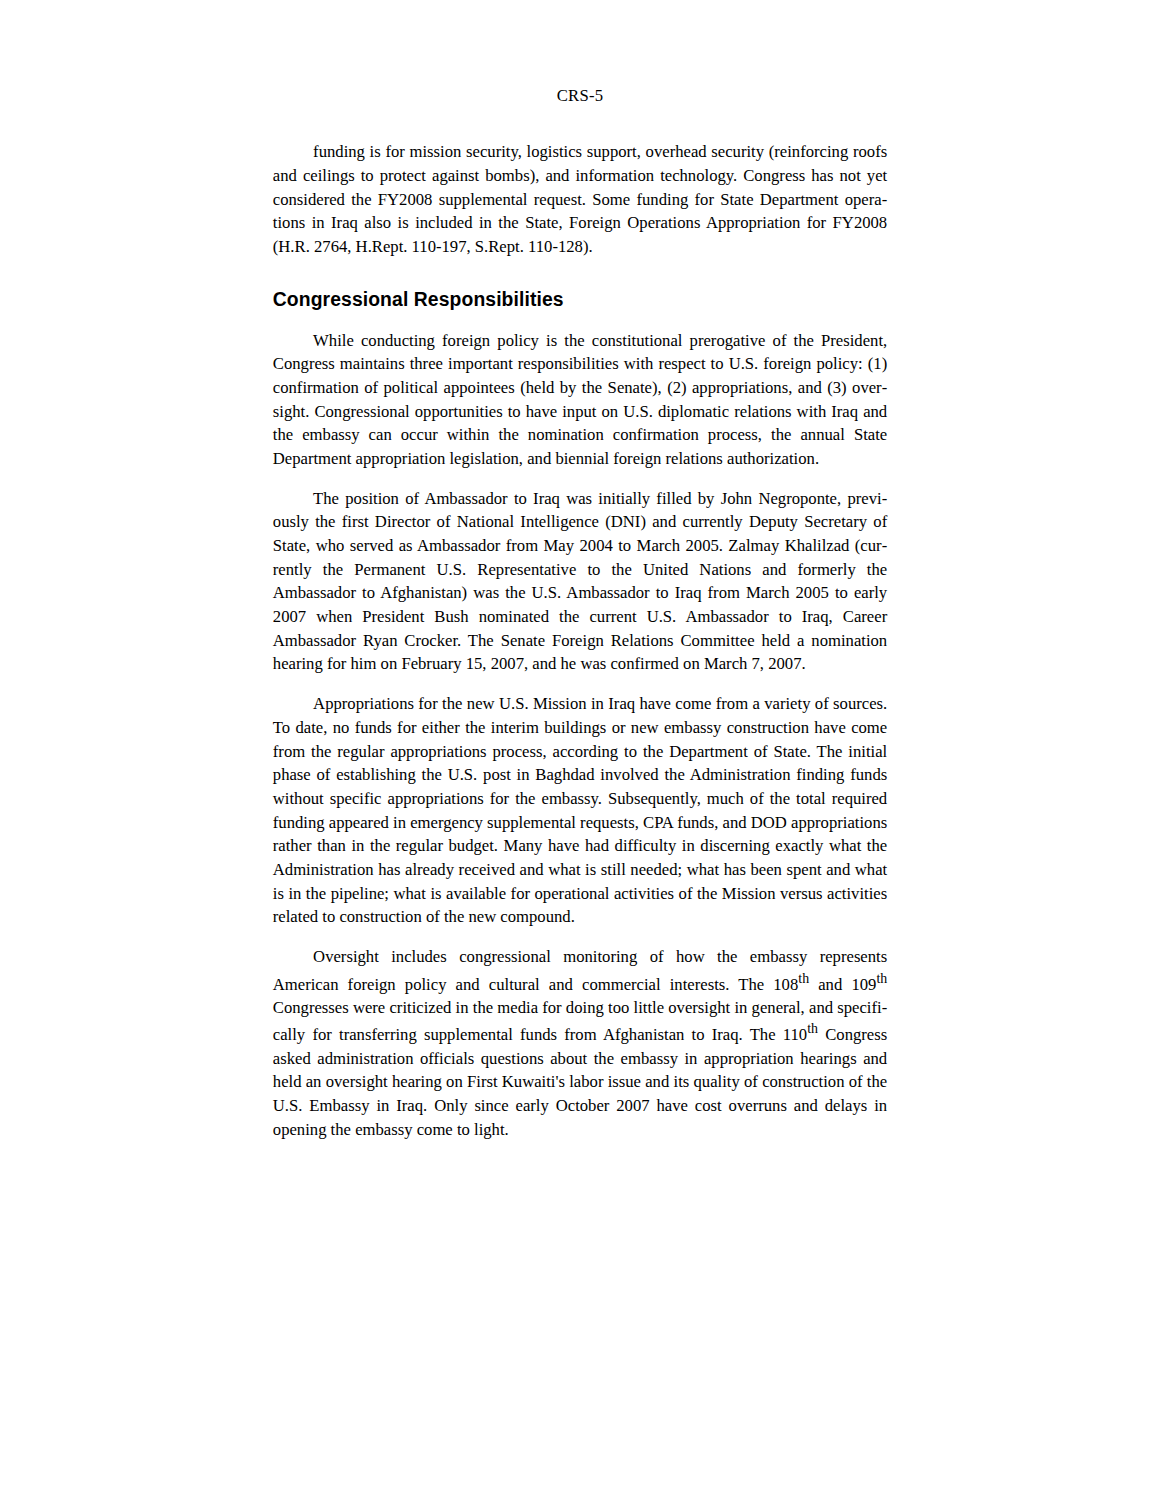CRS-5
funding is for mission security, logistics support, overhead security (reinforcing roofs and ceilings to protect against bombs), and information technology. Congress has not yet considered the FY2008 supplemental request. Some funding for State Department operations in Iraq also is included in the State, Foreign Operations Appropriation for FY2008 (H.R. 2764, H.Rept. 110-197, S.Rept. 110-128).
Congressional Responsibilities
While conducting foreign policy is the constitutional prerogative of the President, Congress maintains three important responsibilities with respect to U.S. foreign policy: (1) confirmation of political appointees (held by the Senate), (2) appropriations, and (3) oversight. Congressional opportunities to have input on U.S. diplomatic relations with Iraq and the embassy can occur within the nomination confirmation process, the annual State Department appropriation legislation, and biennial foreign relations authorization.
The position of Ambassador to Iraq was initially filled by John Negroponte, previously the first Director of National Intelligence (DNI) and currently Deputy Secretary of State, who served as Ambassador from May 2004 to March 2005. Zalmay Khalilzad (currently the Permanent U.S. Representative to the United Nations and formerly the Ambassador to Afghanistan) was the U.S. Ambassador to Iraq from March 2005 to early 2007 when President Bush nominated the current U.S. Ambassador to Iraq, Career Ambassador Ryan Crocker. The Senate Foreign Relations Committee held a nomination hearing for him on February 15, 2007, and he was confirmed on March 7, 2007.
Appropriations for the new U.S. Mission in Iraq have come from a variety of sources. To date, no funds for either the interim buildings or new embassy construction have come from the regular appropriations process, according to the Department of State. The initial phase of establishing the U.S. post in Baghdad involved the Administration finding funds without specific appropriations for the embassy. Subsequently, much of the total required funding appeared in emergency supplemental requests, CPA funds, and DOD appropriations rather than in the regular budget. Many have had difficulty in discerning exactly what the Administration has already received and what is still needed; what has been spent and what is in the pipeline; what is available for operational activities of the Mission versus activities related to construction of the new compound.
Oversight includes congressional monitoring of how the embassy represents American foreign policy and cultural and commercial interests. The 108th and 109th Congresses were criticized in the media for doing too little oversight in general, and specifically for transferring supplemental funds from Afghanistan to Iraq. The 110th Congress asked administration officials questions about the embassy in appropriation hearings and held an oversight hearing on First Kuwaiti's labor issue and its quality of construction of the U.S. Embassy in Iraq. Only since early October 2007 have cost overruns and delays in opening the embassy come to light.